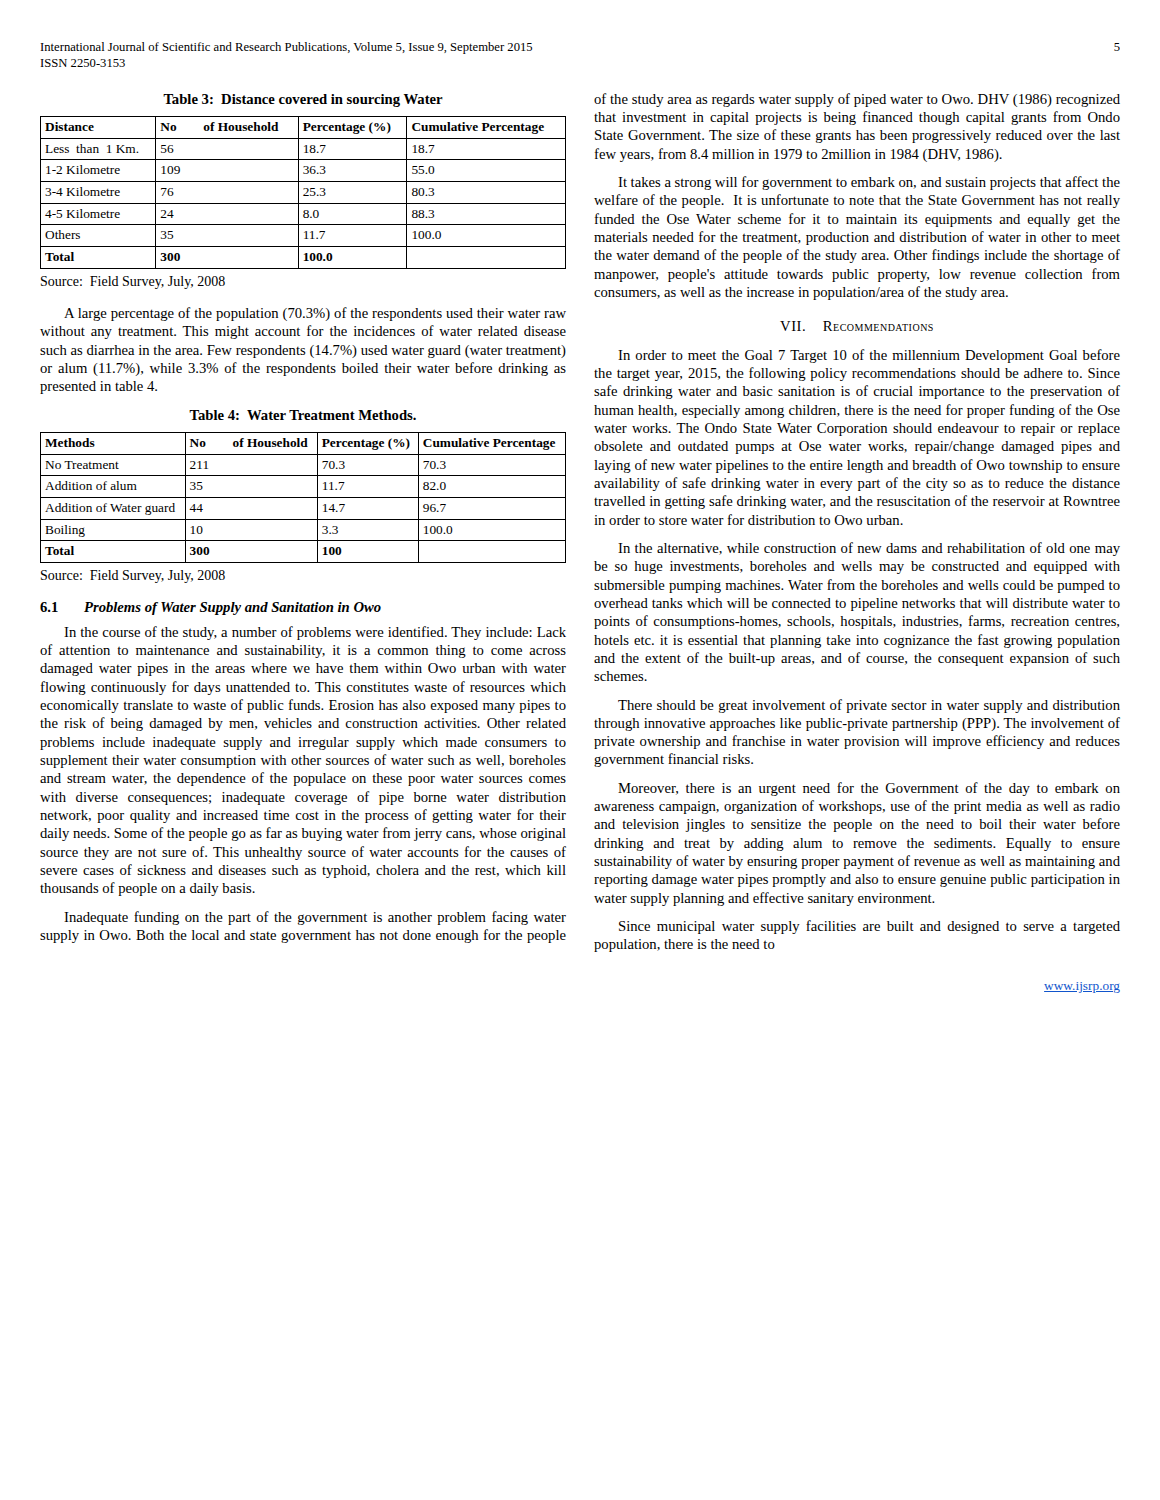International Journal of Scientific and Research Publications, Volume 5, Issue 9, September 2015
ISSN 2250-3153
5
Table 3: Distance covered in sourcing Water
| Distance | No of Household | Percentage (%) | Cumulative Percentage |
| --- | --- | --- | --- |
| Less than 1 Km. | 56 | 18.7 | 18.7 |
| 1-2 Kilometre | 109 | 36.3 | 55.0 |
| 3-4 Kilometre | 76 | 25.3 | 80.3 |
| 4-5 Kilometre | 24 | 8.0 | 88.3 |
| Others | 35 | 11.7 | 100.0 |
| Total | 300 | 100.0 | |
Source: Field Survey, July, 2008
A large percentage of the population (70.3%) of the respondents used their water raw without any treatment. This might account for the incidences of water related disease such as diarrhea in the area. Few respondents (14.7%) used water guard (water treatment) or alum (11.7%), while 3.3% of the respondents boiled their water before drinking as presented in table 4.
Table 4: Water Treatment Methods.
| Methods | No of Household | Percentage (%) | Cumulative Percentage |
| --- | --- | --- | --- |
| No Treatment | 211 | 70.3 | 70.3 |
| Addition of alum | 35 | 11.7 | 82.0 |
| Addition of Water guard | 44 | 14.7 | 96.7 |
| Boiling | 10 | 3.3 | 100.0 |
| Total | 300 | 100 | |
Source: Field Survey, July, 2008
6.1 Problems of Water Supply and Sanitation in Owo
In the course of the study, a number of problems were identified. They include: Lack of attention to maintenance and sustainability, it is a common thing to come across damaged water pipes in the areas where we have them within Owo urban with water flowing continuously for days unattended to. This constitutes waste of resources which economically translate to waste of public funds. Erosion has also exposed many pipes to the risk of being damaged by men, vehicles and construction activities. Other related problems include inadequate supply and irregular supply which made consumers to supplement their water consumption with other sources of water such as well, boreholes and stream water, the dependence of the populace on these poor water sources comes with diverse consequences; inadequate coverage of pipe borne water distribution network, poor quality and increased time cost in the process of getting water for their daily needs. Some of the people go as far as buying water from jerry cans, whose original source they are not sure of. This unhealthy source of water accounts for the causes of severe cases of sickness and diseases such as typhoid, cholera and the rest, which kill thousands of people on a daily basis.
Inadequate funding on the part of the government is another problem facing water supply in Owo. Both the local and state government has not done enough for the people of the study area as regards water supply of piped water to Owo. DHV (1986) recognized that investment in capital projects is being financed though capital grants from Ondo State Government. The size of these grants has been progressively reduced over the last few years, from 8.4 million in 1979 to 2million in 1984 (DHV, 1986).
It takes a strong will for government to embark on, and sustain projects that affect the welfare of the people. It is unfortunate to note that the State Government has not really funded the Ose Water scheme for it to maintain its equipments and equally get the materials needed for the treatment, production and distribution of water in other to meet the water demand of the people of the study area. Other findings include the shortage of manpower, people's attitude towards public property, low revenue collection from consumers, as well as the increase in population/area of the study area.
VII. Recommendations
In order to meet the Goal 7 Target 10 of the millennium Development Goal before the target year, 2015, the following policy recommendations should be adhere to. Since safe drinking water and basic sanitation is of crucial importance to the preservation of human health, especially among children, there is the need for proper funding of the Ose water works. The Ondo State Water Corporation should endeavour to repair or replace obsolete and outdated pumps at Ose water works, repair/change damaged pipes and laying of new water pipelines to the entire length and breadth of Owo township to ensure availability of safe drinking water in every part of the city so as to reduce the distance travelled in getting safe drinking water, and the resuscitation of the reservoir at Rowntree in order to store water for distribution to Owo urban.
In the alternative, while construction of new dams and rehabilitation of old one may be so huge investments, boreholes and wells may be constructed and equipped with submersible pumping machines. Water from the boreholes and wells could be pumped to overhead tanks which will be connected to pipeline networks that will distribute water to points of consumptions-homes, schools, hospitals, industries, farms, recreation centres, hotels etc. it is essential that planning take into cognizance the fast growing population and the extent of the built-up areas, and of course, the consequent expansion of such schemes.
There should be great involvement of private sector in water supply and distribution through innovative approaches like public-private partnership (PPP). The involvement of private ownership and franchise in water provision will improve efficiency and reduces government financial risks.
Moreover, there is an urgent need for the Government of the day to embark on awareness campaign, organization of workshops, use of the print media as well as radio and television jingles to sensitize the people on the need to boil their water before drinking and treat by adding alum to remove the sediments. Equally to ensure sustainability of water by ensuring proper payment of revenue as well as maintaining and reporting damage water pipes promptly and also to ensure genuine public participation in water supply planning and effective sanitary environment.
Since municipal water supply facilities are built and designed to serve a targeted population, there is the need to
www.ijsrp.org